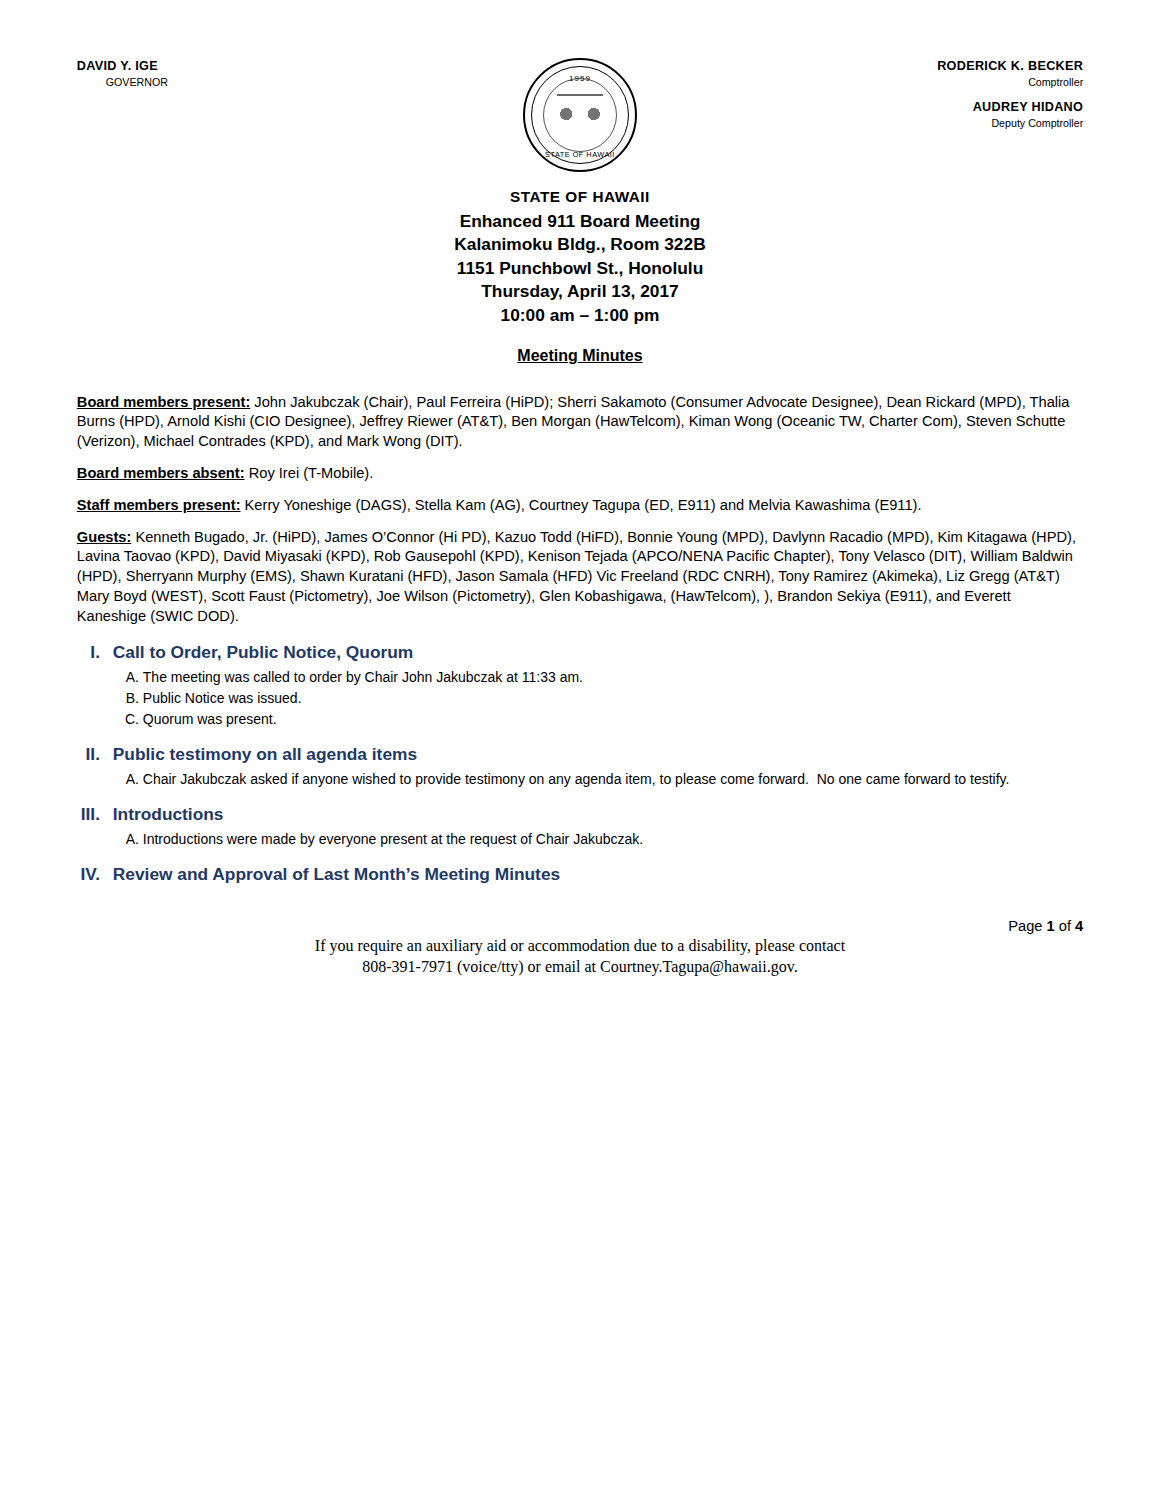| DAVID Y. IGE GOVERNOR | 1959 STATE OF HAWAII | RODERICK K. BECKER Comptroller AUDREY HIDANO Deputy Comptroller |
STATE OF HAWAII
Enhanced 911 Board Meeting
Kalanimoku Bldg., Room 322B
1151 Punchbowl St., Honolulu
Thursday, April 13, 2017
10:00 am – 1:00 pm
Meeting Minutes
Board members present: John Jakubczak (Chair), Paul Ferreira (HiPD); Sherri Sakamoto (Consumer Advocate Designee), Dean Rickard (MPD), Thalia Burns (HPD), Arnold Kishi (CIO Designee), Jeffrey Riewer (AT&T), Ben Morgan (HawTelcom), Kiman Wong (Oceanic TW, Charter Com), Steven Schutte (Verizon), Michael Contrades (KPD), and Mark Wong (DIT).
Board members absent: Roy Irei (T-Mobile).
Staff members present: Kerry Yoneshige (DAGS), Stella Kam (AG), Courtney Tagupa (ED, E911) and Melvia Kawashima (E911).
Guests: Kenneth Bugado, Jr. (HiPD), James O’Connor (Hi PD), Kazuo Todd (HiFD), Bonnie Young (MPD), Davlynn Racadio (MPD), Kim Kitagawa (HPD), Lavina Taovao (KPD), David Miyasaki (KPD), Rob Gausepohl (KPD), Kenison Tejada (APCO/NENA Pacific Chapter), Tony Velasco (DIT), William Baldwin (HPD), Sherryann Murphy (EMS), Shawn Kuratani (HFD), Jason Samala (HFD) Vic Freeland (RDC CNRH), Tony Ramirez (Akimeka), Liz Gregg (AT&T) Mary Boyd (WEST), Scott Faust (Pictometry), Joe Wilson (Pictometry), Glen Kobashigawa, (HawTelcom), ), Brandon Sekiya (E911), and Everett Kaneshige (SWIC DOD).
Call to Order, Public Notice, Quorum
The meeting was called to order by Chair John Jakubczak at 11:33 am.
Public Notice was issued.
Quorum was present.
Public testimony on all agenda items
Chair Jakubczak asked if anyone wished to provide testimony on any agenda item, to please come forward. No one came forward to testify.
Introductions
Introductions were made by everyone present at the request of Chair Jakubczak.
Review and Approval of Last Month’s Meeting Minutes
Page 1 of 4
If you require an auxiliary aid or accommodation due to a disability, please contact
808-391-7971 (voice/tty) or email at Courtney.Tagupa@hawaii.gov.